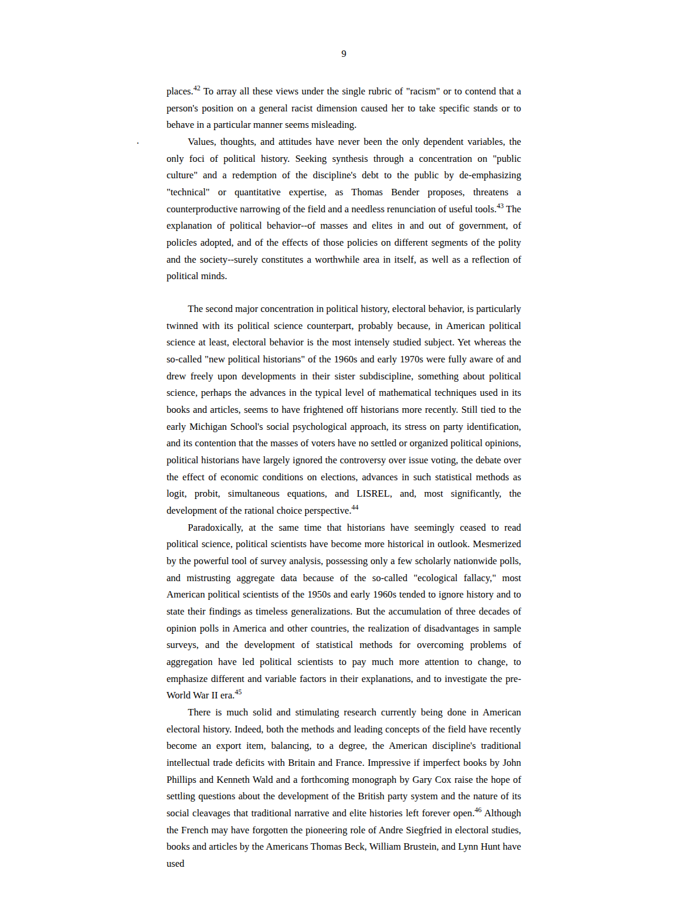9
places.42 To array all these views under the single rubric of "racism" or to contend that a person's position on a general racist dimension caused her to take specific stands or to behave in a particular manner seems misleading.
Values, thoughts, and attitudes have never been the only dependent variables, the only foci of political history. Seeking synthesis through a concentration on "public culture" and a redemption of the discipline's debt to the public by de-emphasizing "technical" or quantitative expertise, as Thomas Bender proposes, threatens a counterproductive narrowing of the field and a needless renunciation of useful tools.43 The explanation of political behavior--of masses and elites in and out of government, of policies adopted, and of the effects of those policies on different segments of the polity and the society--surely constitutes a worthwhile area in itself, as well as a reflection of political minds.
The second major concentration in political history, electoral behavior, is particularly twinned with its political science counterpart, probably because, in American political science at least, electoral behavior is the most intensely studied subject. Yet whereas the so-called "new political historians" of the 1960s and early 1970s were fully aware of and drew freely upon developments in their sister subdiscipline, something about political science, perhaps the advances in the typical level of mathematical techniques used in its books and articles, seems to have frightened off historians more recently. Still tied to the early Michigan School's social psychological approach, its stress on party identification, and its contention that the masses of voters have no settled or organized political opinions, political historians have largely ignored the controversy over issue voting, the debate over the effect of economic conditions on elections, advances in such statistical methods as logit, probit, simultaneous equations, and LISREL, and, most significantly, the development of the rational choice perspective.44
Paradoxically, at the same time that historians have seemingly ceased to read political science, political scientists have become more historical in outlook. Mesmerized by the powerful tool of survey analysis, possessing only a few scholarly nationwide polls, and mistrusting aggregate data because of the so-called "ecological fallacy," most American political scientists of the 1950s and early 1960s tended to ignore history and to state their findings as timeless generalizations. But the accumulation of three decades of opinion polls in America and other countries, the realization of disadvantages in sample surveys, and the development of statistical methods for overcoming problems of aggregation have led political scientists to pay much more attention to change, to emphasize different and variable factors in their explanations, and to investigate the pre-World War II era.45
There is much solid and stimulating research currently being done in American electoral history. Indeed, both the methods and leading concepts of the field have recently become an export item, balancing, to a degree, the American discipline's traditional intellectual trade deficits with Britain and France. Impressive if imperfect books by John Phillips and Kenneth Wald and a forthcoming monograph by Gary Cox raise the hope of settling questions about the development of the British party system and the nature of its social cleavages that traditional narrative and elite histories left forever open.46 Although the French may have forgotten the pioneering role of Andre Siegfried in electoral studies, books and articles by the Americans Thomas Beck, William Brustein, and Lynn Hunt have used
.
'